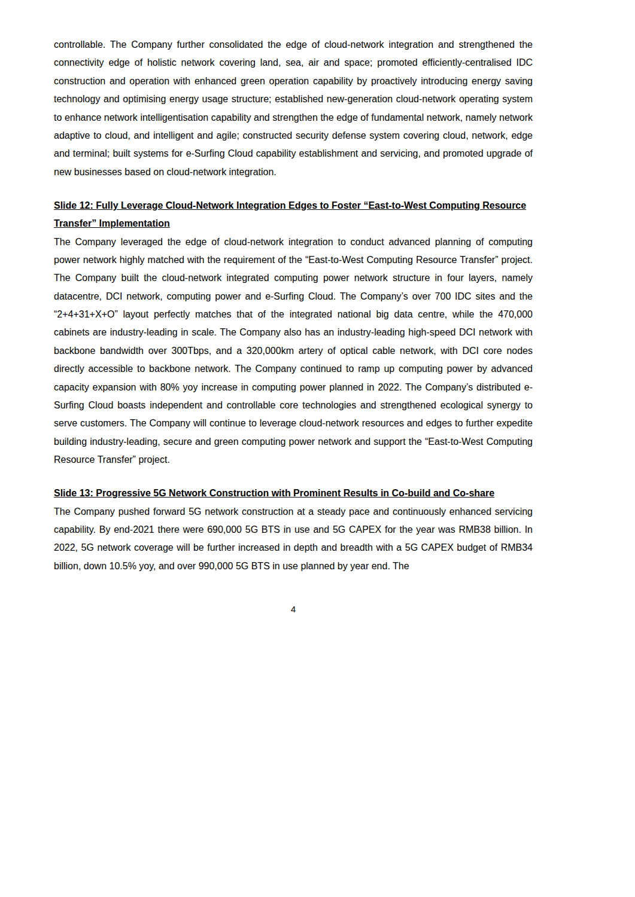controllable. The Company further consolidated the edge of cloud-network integration and strengthened the connectivity edge of holistic network covering land, sea, air and space; promoted efficiently-centralised IDC construction and operation with enhanced green operation capability by proactively introducing energy saving technology and optimising energy usage structure; established new-generation cloud-network operating system to enhance network intelligentisation capability and strengthen the edge of fundamental network, namely network adaptive to cloud, and intelligent and agile; constructed security defense system covering cloud, network, edge and terminal; built systems for e-Surfing Cloud capability establishment and servicing, and promoted upgrade of new businesses based on cloud-network integration.
Slide 12: Fully Leverage Cloud-Network Integration Edges to Foster “East-to-West Computing Resource Transfer” Implementation
The Company leveraged the edge of cloud-network integration to conduct advanced planning of computing power network highly matched with the requirement of the “East-to-West Computing Resource Transfer” project. The Company built the cloud-network integrated computing power network structure in four layers, namely datacentre, DCI network, computing power and e-Surfing Cloud. The Company’s over 700 IDC sites and the “2+4+31+X+O” layout perfectly matches that of the integrated national big data centre, while the 470,000 cabinets are industry-leading in scale. The Company also has an industry-leading high-speed DCI network with backbone bandwidth over 300Tbps, and a 320,000km artery of optical cable network, with DCI core nodes directly accessible to backbone network. The Company continued to ramp up computing power by advanced capacity expansion with 80% yoy increase in computing power planned in 2022. The Company’s distributed e-Surfing Cloud boasts independent and controllable core technologies and strengthened ecological synergy to serve customers. The Company will continue to leverage cloud-network resources and edges to further expedite building industry-leading, secure and green computing power network and support the “East-to-West Computing Resource Transfer” project.
Slide 13: Progressive 5G Network Construction with Prominent Results in Co-build and Co-share
The Company pushed forward 5G network construction at a steady pace and continuously enhanced servicing capability. By end-2021 there were 690,000 5G BTS in use and 5G CAPEX for the year was RMB38 billion. In 2022, 5G network coverage will be further increased in depth and breadth with a 5G CAPEX budget of RMB34 billion, down 10.5% yoy, and over 990,000 5G BTS in use planned by year end. The
4